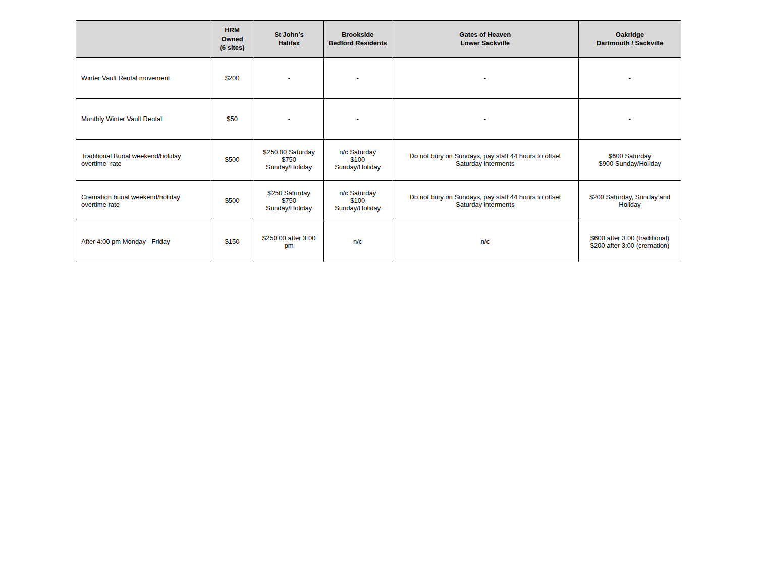| | HRM Owned (6 sites) | St John’s Halifax | Brookside Bedford Residents | Gates of Heaven Lower Sackville | Oakridge Dartmouth / Sackville |
| --- | --- | --- | --- | --- | --- |
| Winter Vault Rental movement | $200 | - | - | - | - |
| Monthly Winter Vault Rental | $50 | - | - | - | - |
| Traditional Burial weekend/holiday overtime rate | $500 | $250.00 Saturday $750 Sunday/Holiday | n/c Saturday $100 Sunday/Holiday | Do not bury on Sundays, pay staff 44 hours to offset Saturday interments | $600 Saturday $900 Sunday/Holiday |
| Cremation burial weekend/holiday overtime rate | $500 | $250 Saturday $750 Sunday/Holiday | n/c Saturday $100 Sunday/Holiday | Do not bury on Sundays, pay staff 44 hours to offset Saturday interments | $200 Saturday, Sunday and Holiday |
| After 4:00 pm Monday - Friday | $150 | $250.00 after 3:00 pm | n/c | n/c | $600 after 3:00 (traditional) $200 after 3:00 (cremation) |